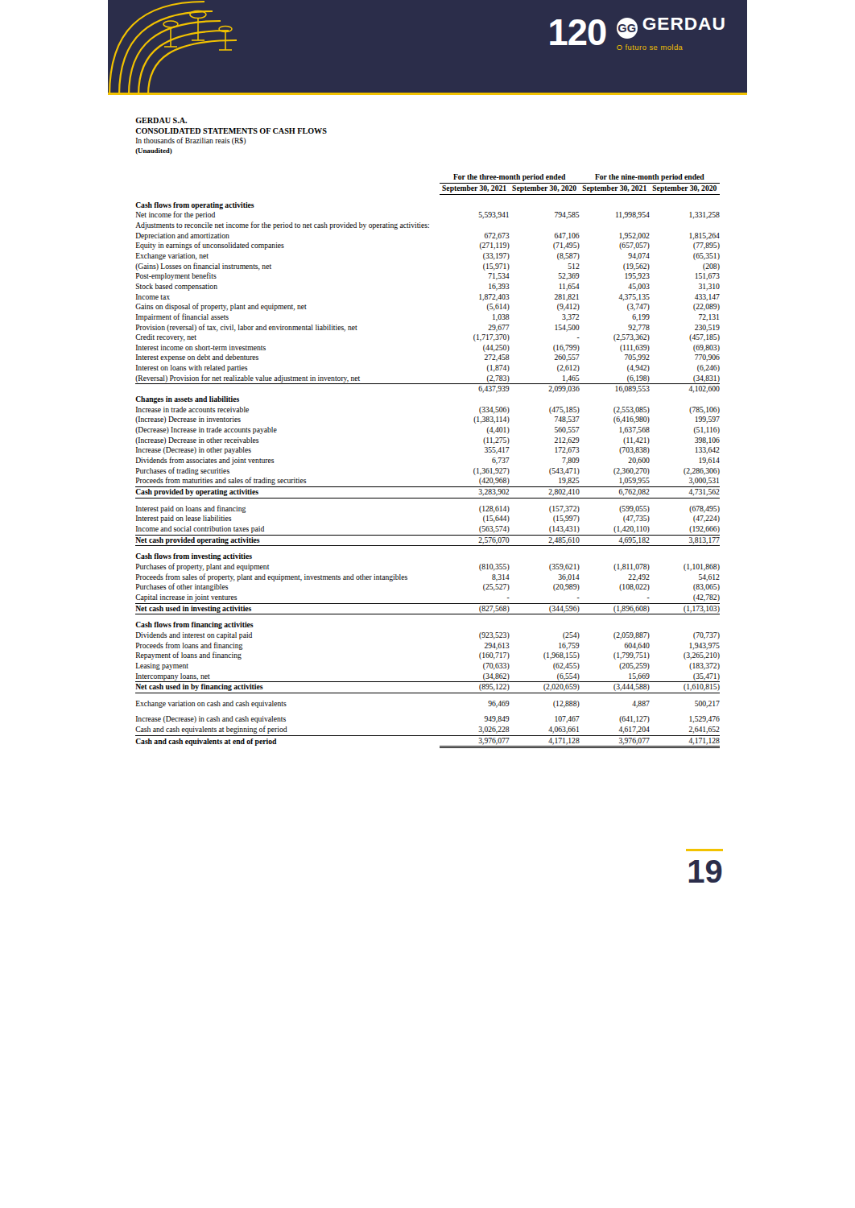120 GG GERDAU
O futuro se molda
GERDAU S.A.
CONSOLIDATED STATEMENTS OF CASH FLOWS
In thousands of Brazilian reais (R$)
(Unaudited)
| | For the three-month period ended | For the nine-month period ended |
| --- | --- | --- |
| | September 30, 2021 | September 30, 2020 | September 30, 2021 | September 30, 2020 |
| Cash flows from operating activities | | | | |
| Net income for the period | 5,593,941 | 794,585 | 11,998,954 | 1,331,258 |
| Adjustments to reconcile net income for the period to net cash provided by operating activities: | | | | |
| Depreciation and amortization | 672,673 | 647,106 | 1,952,002 | 1,815,264 |
| Equity in earnings of unconsolidated companies | (271,119) | (71,495) | (657,057) | (77,895) |
| Exchange variation, net | (33,197) | (8,587) | 94,074 | (65,351) |
| (Gains) Losses on financial instruments, net | (15,971) | 512 | (19,562) | (208) |
| Post-employment benefits | 71,534 | 52,369 | 195,923 | 151,673 |
| Stock based compensation | 16,393 | 11,654 | 45,003 | 31,310 |
| Income tax | 1,872,403 | 281,821 | 4,375,135 | 433,147 |
| Gains on disposal of property, plant and equipment, net | (5,614) | (9,412) | (3,747) | (22,089) |
| Impairment of financial assets | 1,038 | 3,372 | 6,199 | 72,131 |
| Provision (reversal) of tax, civil, labor and environmental liabilities, net | 29,677 | 154,500 | 92,778 | 230,519 |
| Credit recovery, net | (1,717,370) | - | (2,573,362) | (457,185) |
| Interest income on short-term investments | (44,250) | (16,799) | (111,639) | (69,803) |
| Interest expense on debt and debentures | 272,458 | 260,557 | 705,992 | 770,906 |
| Interest on loans with related parties | (1,874) | (2,612) | (4,942) | (6,246) |
| (Reversal) Provision for net realizable value adjustment in inventory, net | (2,783) | 1,465 | (6,198) | (34,831) |
| | 6,437,939 | 2,099,036 | 16,089,553 | 4,102,600 |
| Changes in assets and liabilities | | | | |
| Increase in trade accounts receivable | (334,506) | (475,185) | (2,553,085) | (785,106) |
| (Increase) Decrease in inventories | (1,383,114) | 748,537 | (6,416,980) | 199,597 |
| (Decrease) Increase in trade accounts payable | (4,401) | 560,557 | 1,637,568 | (51,116) |
| (Increase) Decrease in other receivables | (11,275) | 212,629 | (11,421) | 398,106 |
| Increase (Decrease) in other payables | 355,417 | 172,673 | (703,838) | 133,642 |
| Dividends from associates and joint ventures | 6,737 | 7,809 | 20,600 | 19,614 |
| Purchases of trading securities | (1,361,927) | (543,471) | (2,360,270) | (2,286,306) |
| Proceeds from maturities and sales of trading securities | (420,968) | 19,825 | 1,059,955 | 3,000,531 |
| Cash provided by operating activities | 3,283,902 | 2,802,410 | 6,762,082 | 4,731,562 |
| Interest paid on loans and financing | (128,614) | (157,372) | (599,055) | (678,495) |
| Interest paid on lease liabilities | (15,644) | (15,997) | (47,735) | (47,224) |
| Income and social contribution taxes paid | (563,574) | (143,431) | (1,420,110) | (192,666) |
| Net cash provided operating activities | 2,576,070 | 2,485,610 | 4,695,182 | 3,813,177 |
| Cash flows from investing activities | | | | |
| Purchases of property, plant and equipment | (810,355) | (359,621) | (1,811,078) | (1,101,868) |
| Proceeds from sales of property, plant and equipment, investments and other intangibles | 8,314 | 36,014 | 22,492 | 54,612 |
| Purchases of other intangibles | (25,527) | (20,989) | (108,022) | (83,065) |
| Capital increase in joint ventures | - | - | - | (42,782) |
| Net cash used in investing activities | (827,568) | (344,596) | (1,896,608) | (1,173,103) |
| Cash flows from financing activities | | | | |
| Dividends and interest on capital paid | (923,523) | (254) | (2,059,887) | (70,737) |
| Proceeds from loans and financing | 294,613 | 16,759 | 604,640 | 1,943,975 |
| Repayment of loans and financing | (160,717) | (1,968,155) | (1,799,751) | (3,265,210) |
| Leasing payment | (70,633) | (62,455) | (205,259) | (183,372) |
| Intercompany loans, net | (34,862) | (6,554) | 15,669 | (35,471) |
| Net cash used in by financing activities | (895,122) | (2,020,659) | (3,444,588) | (1,610,815) |
| Exchange variation on cash and cash equivalents | 96,469 | (12,888) | 4,887 | 500,217 |
| Increase (Decrease) in cash and cash equivalents | 949,849 | 107,467 | (641,127) | 1,529,476 |
| Cash and cash equivalents at beginning of period | 3,026,228 | 4,063,661 | 4,617,204 | 2,641,652 |
| Cash and cash equivalents at end of period | 3,976,077 | 4,171,128 | 3,976,077 | 4,171,128 |
19